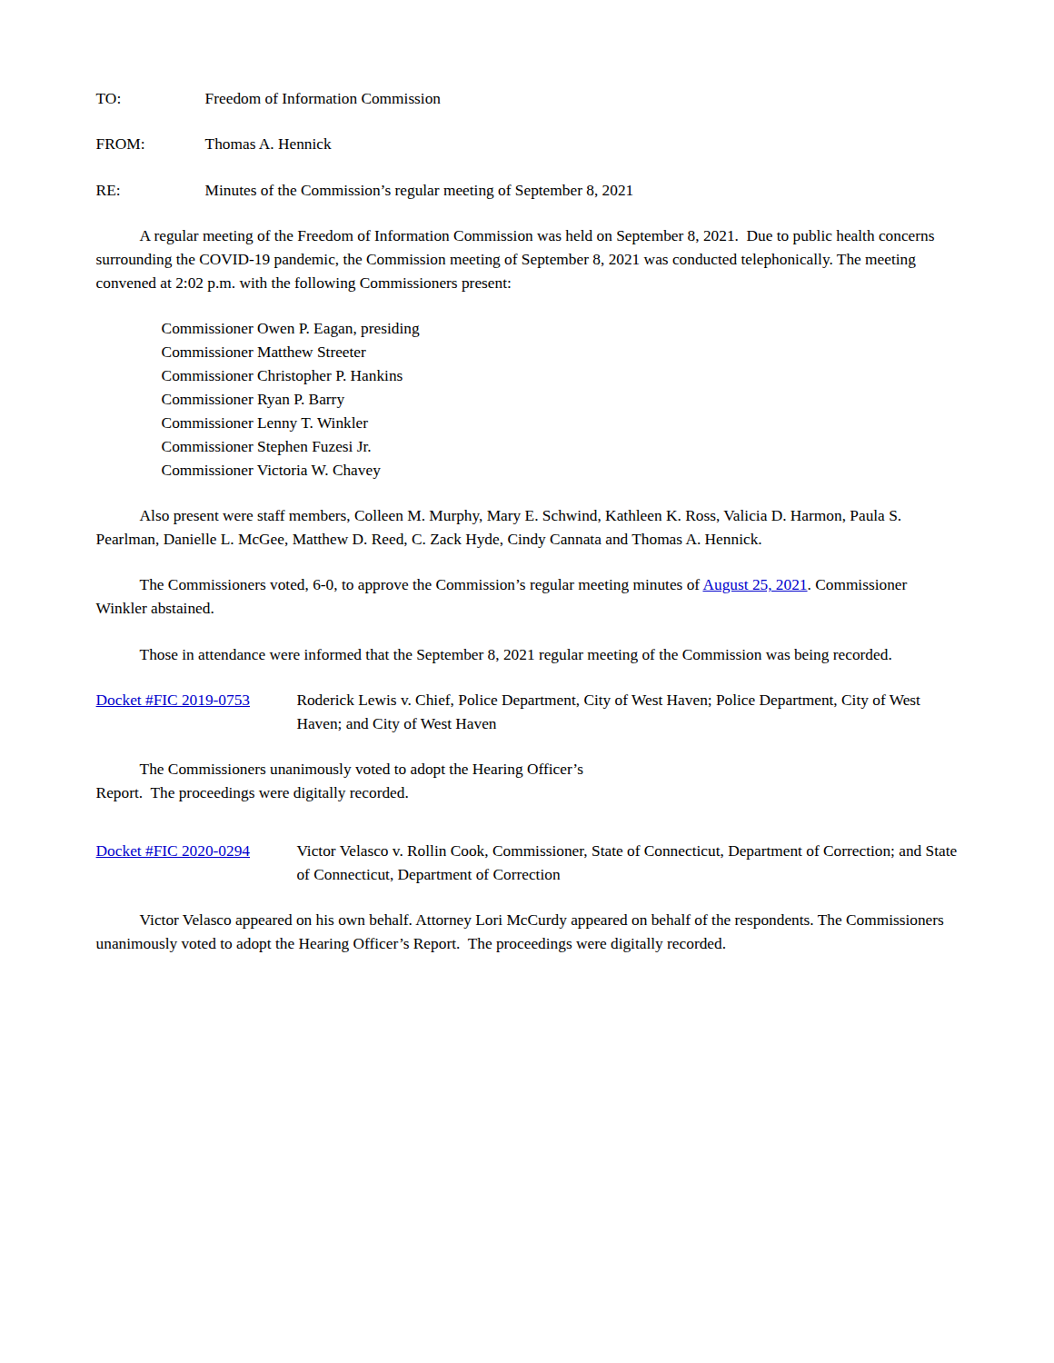TO: Freedom of Information Commission
FROM: Thomas A. Hennick
RE: Minutes of the Commission’s regular meeting of September 8, 2021
A regular meeting of the Freedom of Information Commission was held on September 8, 2021. Due to public health concerns surrounding the COVID-19 pandemic, the Commission meeting of September 8, 2021 was conducted telephonically. The meeting convened at 2:02 p.m. with the following Commissioners present:
Commissioner Owen P. Eagan, presiding
Commissioner Matthew Streeter
Commissioner Christopher P. Hankins
Commissioner Ryan P. Barry
Commissioner Lenny T. Winkler
Commissioner Stephen Fuzesi Jr.
Commissioner Victoria W. Chavey
Also present were staff members, Colleen M. Murphy, Mary E. Schwind, Kathleen K. Ross, Valicia D. Harmon, Paula S. Pearlman, Danielle L. McGee, Matthew D. Reed, C. Zack Hyde, Cindy Cannata and Thomas A. Hennick.
The Commissioners voted, 6-0, to approve the Commission’s regular meeting minutes of August 25, 2021. Commissioner Winkler abstained.
Those in attendance were informed that the September 8, 2021 regular meeting of the Commission was being recorded.
Docket #FIC 2019-0753
Roderick Lewis v. Chief, Police Department, City of West Haven; Police Department, City of West Haven; and City of West Haven
The Commissioners unanimously voted to adopt the Hearing Officer’s
Report. The proceedings were digitally recorded.
Docket #FIC 2020-0294
Victor Velasco v. Rollin Cook, Commissioner, State of Connecticut, Department of Correction; and State of Connecticut, Department of Correction
Victor Velasco appeared on his own behalf. Attorney Lori McCurdy appeared on behalf of the respondents. The Commissioners unanimously voted to adopt the Hearing Officer’s Report. The proceedings were digitally recorded.